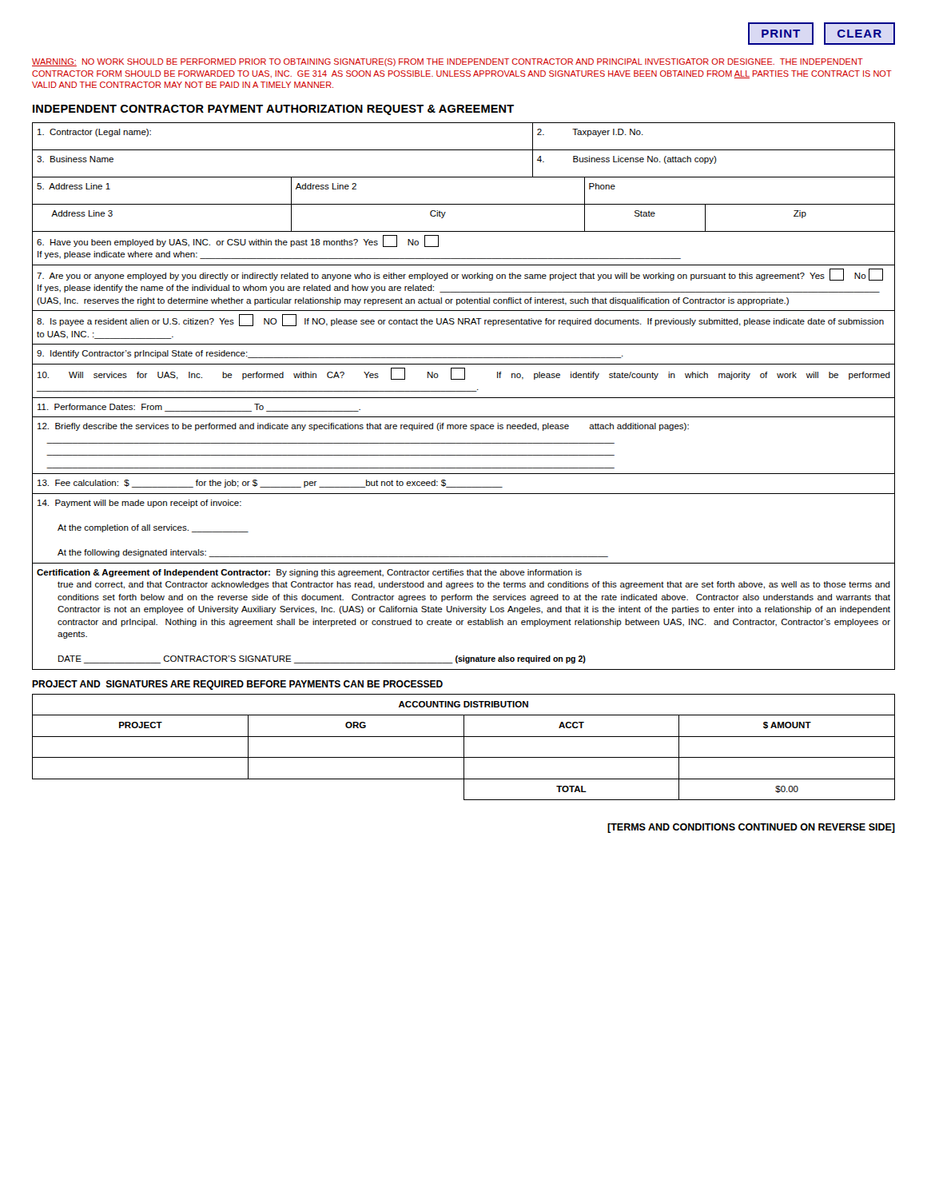PRINT CLEAR
WARNING: NO WORK SHOULD BE PERFORMED PRIOR TO OBTAINING SIGNATURE(S) FROM THE INDEPENDENT CONTRACTOR AND PRINCIPAL INVESTIGATOR OR DESIGNEE. THE INDEPENDENT CONTRACTOR FORM SHOULD BE FORWARDED TO UAS, INC. GE 314 AS SOON AS POSSIBLE. UNLESS APPROVALS AND SIGNATURES HAVE BEEN OBTAINED FROM ALL PARTIES THE CONTRACT IS NOT VALID AND THE CONTRACTOR MAY NOT BE PAID IN A TIMELY MANNER.
INDEPENDENT CONTRACTOR PAYMENT AUTHORIZATION REQUEST & AGREEMENT
| 1. Contractor (Legal name): | 2. Taxpayer I.D. No. |
| 3. Business Name | 4. Business License No. (attach copy) |
| 5. Address Line 1 | Address Line 2 | Phone |
| Address Line 3 | City | State | Zip |
| 6. Have you been employed by UAS, INC. or CSU within the past 18 months? Yes No If yes, please indicate where and when: ______________________________________________________________________________________________ |
| 7. Are you or anyone employed by you directly or indirectly related to anyone who is either employed or working on the same project that you will be working on pursuant to this agreement? Yes No If yes, please identify the name of the individual to whom you are related and how you are related: ______________________________________________________________________________________ (UAS, Inc. reserves the right to determine whether a particular relationship may represent an actual or potential conflict of interest, such that disqualification of Contractor is appropriate.) |
| 8. Is payee a resident alien or U.S. citizen? Yes NO If NO, please see or contact the UAS NRAT representative for required documents. If previously submitted, please indicate date of submission to UAS, INC. :_______________. |
| 9. Identify Contractor’s prIncipal State of residence:_________________________________________________________________________. |
| 10. Will services for UAS, Inc. be performed within CA? Yes No If no, please identify state/county in which majority of work will be performed ______________________________________________________________________________________. |
| 11. Performance Dates: From _________________ To __________________. |
| 12. Briefly describe the services to be performed and indicate any specifications that are required (if more space is needed, please attach additional pages): _______________________________________________________________________________________________________________ _______________________________________________________________________________________________________________ _______________________________________________________________________________________________________________ |
| 13. Fee calculation: $ ____________ for the job; or $ ________ per _________but not to exceed: $___________ |
| 14. Payment will be made upon receipt of invoice: At the completion of all services. ___________ At the following designated intervals: ______________________________________________________________________________ |
| Certification & Agreement of Independent Contractor: By signing this agreement, Contractor certifies that the above information is true and correct, and that Contractor acknowledges that Contractor has read, understood and agrees to the terms and conditions of this agreement that are set forth above, as well as to those terms and conditions set forth below and on the reverse side of this document. Contractor agrees to perform the services agreed to at the rate indicated above. Contractor also understands and warrants that Contractor is not an employee of University Auxiliary Services, Inc. (UAS) or California State University Los Angeles, and that it is the intent of the parties to enter into a relationship of an independent contractor and prIncipal. Nothing in this agreement shall be interpreted or construed to create or establish an employment relationship between UAS, INC. and Contractor, Contractor’s employees or agents. DATE _______________ CONTRACTOR’S SIGNATURE _______________________________ (signature also required on pg 2) |
PROJECT AND SIGNATURES ARE REQUIRED BEFORE PAYMENTS CAN BE PROCESSED
| ACCOUNTING DISTRIBUTION |
| PROJECT | ORG | ACCT | $ AMOUNT |
| | | TOTAL | $0.00 |
[TERMS AND CONDITIONS CONTINUED ON REVERSE SIDE]